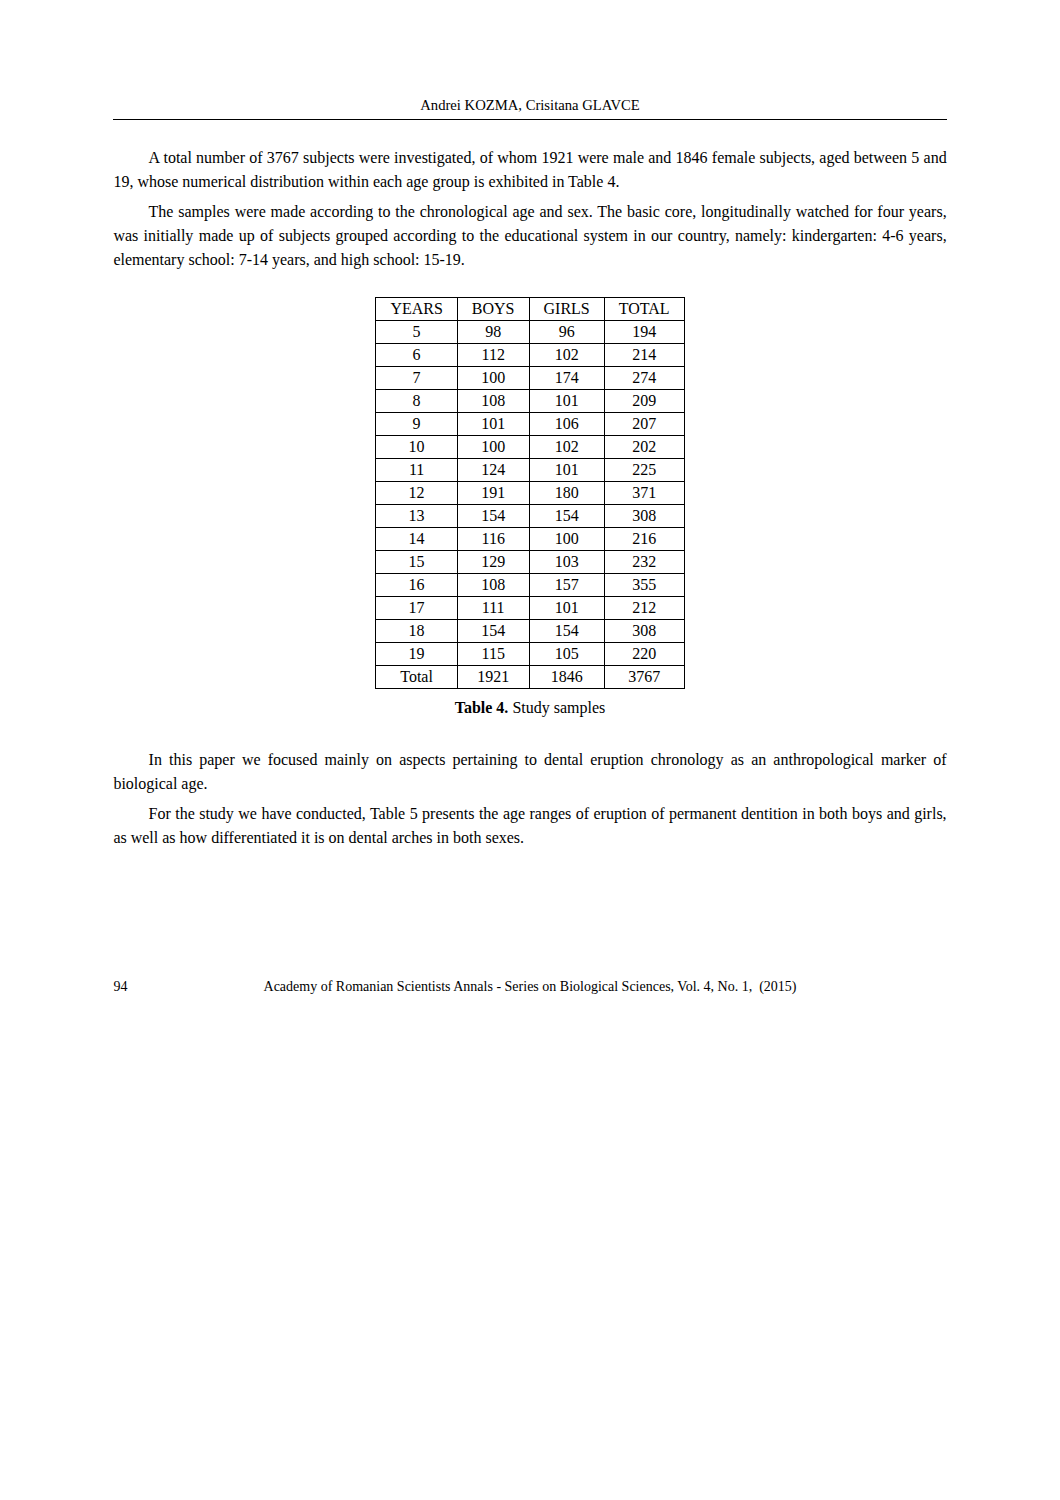Andrei KOZMA, Crisitana GLAVCE
A total number of 3767 subjects were investigated, of whom 1921 were male and 1846 female subjects, aged between 5 and 19, whose numerical distribution within each age group is exhibited in Table 4.
The samples were made according to the chronological age and sex. The basic core, longitudinally watched for four years, was initially made up of subjects grouped according to the educational system in our country, namely: kindergarten: 4-6 years, elementary school: 7-14 years, and high school: 15-19.
| YEARS | BOYS | GIRLS | TOTAL |
| --- | --- | --- | --- |
| 5 | 98 | 96 | 194 |
| 6 | 112 | 102 | 214 |
| 7 | 100 | 174 | 274 |
| 8 | 108 | 101 | 209 |
| 9 | 101 | 106 | 207 |
| 10 | 100 | 102 | 202 |
| 11 | 124 | 101 | 225 |
| 12 | 191 | 180 | 371 |
| 13 | 154 | 154 | 308 |
| 14 | 116 | 100 | 216 |
| 15 | 129 | 103 | 232 |
| 16 | 108 | 157 | 355 |
| 17 | 111 | 101 | 212 |
| 18 | 154 | 154 | 308 |
| 19 | 115 | 105 | 220 |
| Total | 1921 | 1846 | 3767 |
Table 4. Study samples
In this paper we focused mainly on aspects pertaining to dental eruption chronology as an anthropological marker of biological age.
For the study we have conducted, Table 5 presents the age ranges of eruption of permanent dentition in both boys and girls, as well as how differentiated it is on dental arches in both sexes.
94 Academy of Romanian Scientists Annals - Series on Biological Sciences, Vol. 4, No. 1, (2015)